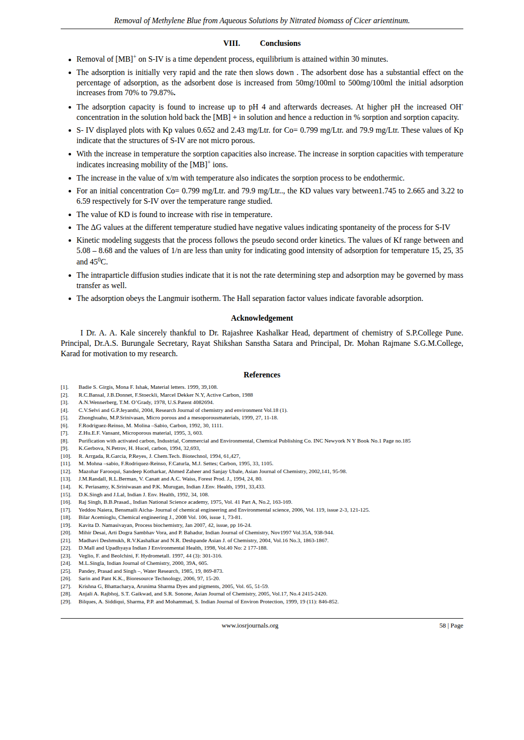Removal of Methylene Blue from Aqueous Solutions by Nitrated biomass of Cicer arientinum.
VIII. Conclusions
Removal of [MB]+ on S-IV is a time dependent process, equilibrium is attained within 30 minutes.
The adsorption is initially very rapid and the rate then slows down . The adsorbent dose has a substantial effect on the percentage of adsorption, as the adsorbent dose is increased from 50mg/100ml to 500mg/100ml the initial adsorption increases from 70% to 79.87%.
The adsorption capacity is found to increase up to pH 4 and afterwards decreases. At higher pH the increased OH- concentration in the solution hold back the [MB] + in solution and hence a reduction in % sorption and sorption capacity.
S- IV displayed plots with Kp values 0.652 and 2.43 mg/Ltr. for Co= 0.799 mg/Ltr. and 79.9 mg/Ltr. These values of Kp indicate that the structures of S-IV are not micro porous.
With the increase in temperature the sorption capacities also increase. The increase in sorption capacities with temperature indicates increasing mobility of the [MB]+ ions.
The increase in the value of x/m with temperature also indicates the sorption process to be endothermic.
For an initial concentration Co= 0.799 mg/Ltr. and 79.9 mg/Ltr.., the KD values vary between1.745 to 2.665 and 3.22 to 6.59 respectively for S-IV over the temperature range studied.
The value of KD is found to increase with rise in temperature.
The ΔG values at the different temperature studied have negative values indicating spontaneity of the process for S-IV
Kinetic modeling suggests that the process follows the pseudo second order kinetics. The values of Kf range between and 5.08 – 8.68 and the values of 1/n are less than unity for indicating good intensity of adsorption for temperature 15, 25, 35 and 450C.
The intraparticle diffusion studies indicate that it is not the rate determining step and adsorption may be governed by mass transfer as well.
The adsorption obeys the Langmuir isotherm. The Hall separation factor values indicate favorable adsorption.
Acknowledgement
I Dr. A. A. Kale sincerely thankful to Dr. Rajashree Kashalkar Head, department of chemistry of S.P.College Pune. Principal, Dr.A.S. Burungale Secretary, Rayat Shikshan Sanstha Satara and Principal, Dr. Mohan Rajmane S.G.M.College, Karad for motivation to my research.
References
[1]. Badie S. Girgis, Mona F. Ishak, Material letters. 1999, 39,108.
[2]. R.C.Bansal, J.B.Donnet, F.Stoeckli, Marcel Dekker N.Y, Active Carbon, 1988
[3]. A.N.Wennerberg, T.M. O’Grady, 1978, U.S.Patent 4082694.
[4]. C.V.Selvi and G.P.Jeyanthi, 2004, Research Journal of chemistry and environment Vol.18 (1).
[5]. Zhonghuahu, M.P.Srinivasan, Micro porous and a mesoporousmaterials, 1999, 27, 11-18.
[6]. F.Rodriguez-Reinso, M. Molina –Sabio, Carbon, 1992, 30, 1111.
[7]. Z.Hu.E.F. Vansant, Microporous material, 1995, 3, 603.
[8]. Purification with activated carbon, Industrial, Commercial and Environmental, Chemical Publishing Co. INC Newyork N Y Book No.1 Page no.185
[9]. K.Gerbova, N.Petrov, H. Hucel, carbon, 1994, 32,693,
[10]. R. Arrgada, R.Garcia, P.Reyes, J. Chem.Tech. Biotechnol, 1994, 61,427,
[11]. M. Mohna –sabio, F.Rodriquez-Reinso, F.Caturla, M.J. Settes; Carbon, 1995, 33, 1105.
[12]. Mazohar Farooqui, Sandeep Kotharkar, Ahmed Zaheer and Sanjay Ubale, Asian Journal of Chemistry, 2002,141, 95-98.
[13]. J.M.Randall, R.L.Berman, V. Canatt and A.C. Waiss, Forest Prod. J., 1994, 24, 80.
[14]. K. Periasamy, K.Sriniwasan and P.K. Murugan, Indian J.Env. Health, 1991, 33,433.
[15]. D.K.Singh and J.Lal, Indian J. Env. Health, 1992, 34, 108.
[16]. Raj Singh, B.B.Prasad., Indian National Science academy, 1975, Vol. 41 Part A, No.2, 163-169.
[17]. Yeddou Naiera, Bensmaili Aicha- Journal of chemical engineering and Environmental science, 2006, Vol. 119, issue 2-3, 121-125.
[18]. Bilar Acemioglu, Chemical engineering J., 2008 Vol. 106, issue 1, 73-81.
[19]. Kavita D. Namasivayan, Process biochemistry, Jan 2007, 42, issue, pp 16-24.
[20]. Mihir Desai, Arti Dogra Sambhav Vora, and P. Bahadur, Indian Journal of Chemistry, Nov1997 Vol.35A, 938-944.
[21]. Madhavi Deshmukh, R.V.Kashalkar and N.R. Deshpande Asian J. of Chemistry, 2004, Vol.16 No.3, 1863-1867.
[22]. D.Mall and Upadhyaya Indian J Environmental Health, 1998, Vol.40 No: 2 177-188.
[23]. Veglio, F. and Beolchini, F. Hydrometall. 1997, 44 (3): 301-316.
[24]. M.L.Singla, Indian Journal of Chemistry, 2000, 39A, 605.
[25]. Pandey, Prasad and Singh –, Water Research, 1985, 19, 869-873.
[26]. Sarin and Pant K.K., Bioresource Technology, 2006, 97, 15-20.
[27]. Krishna G, Bhattacharya, Arunima Sharma Dyes and pigments, 2005, Vol. 65, 51-59.
[28]. Anjali A. Rajbhoj, S.T. Gaikwad, and S.R. Sonone, Asian Journal of Chemistry, 2005, Vol.17, No.4 2415-2420.
[29]. Bilques, A. Siddiqui, Sharma, P.P. and Mohammad, S. Indian Journal of Environ Protection, 1999, 19 (11): 846-852.
www.iosrjournals.org 58 | Page